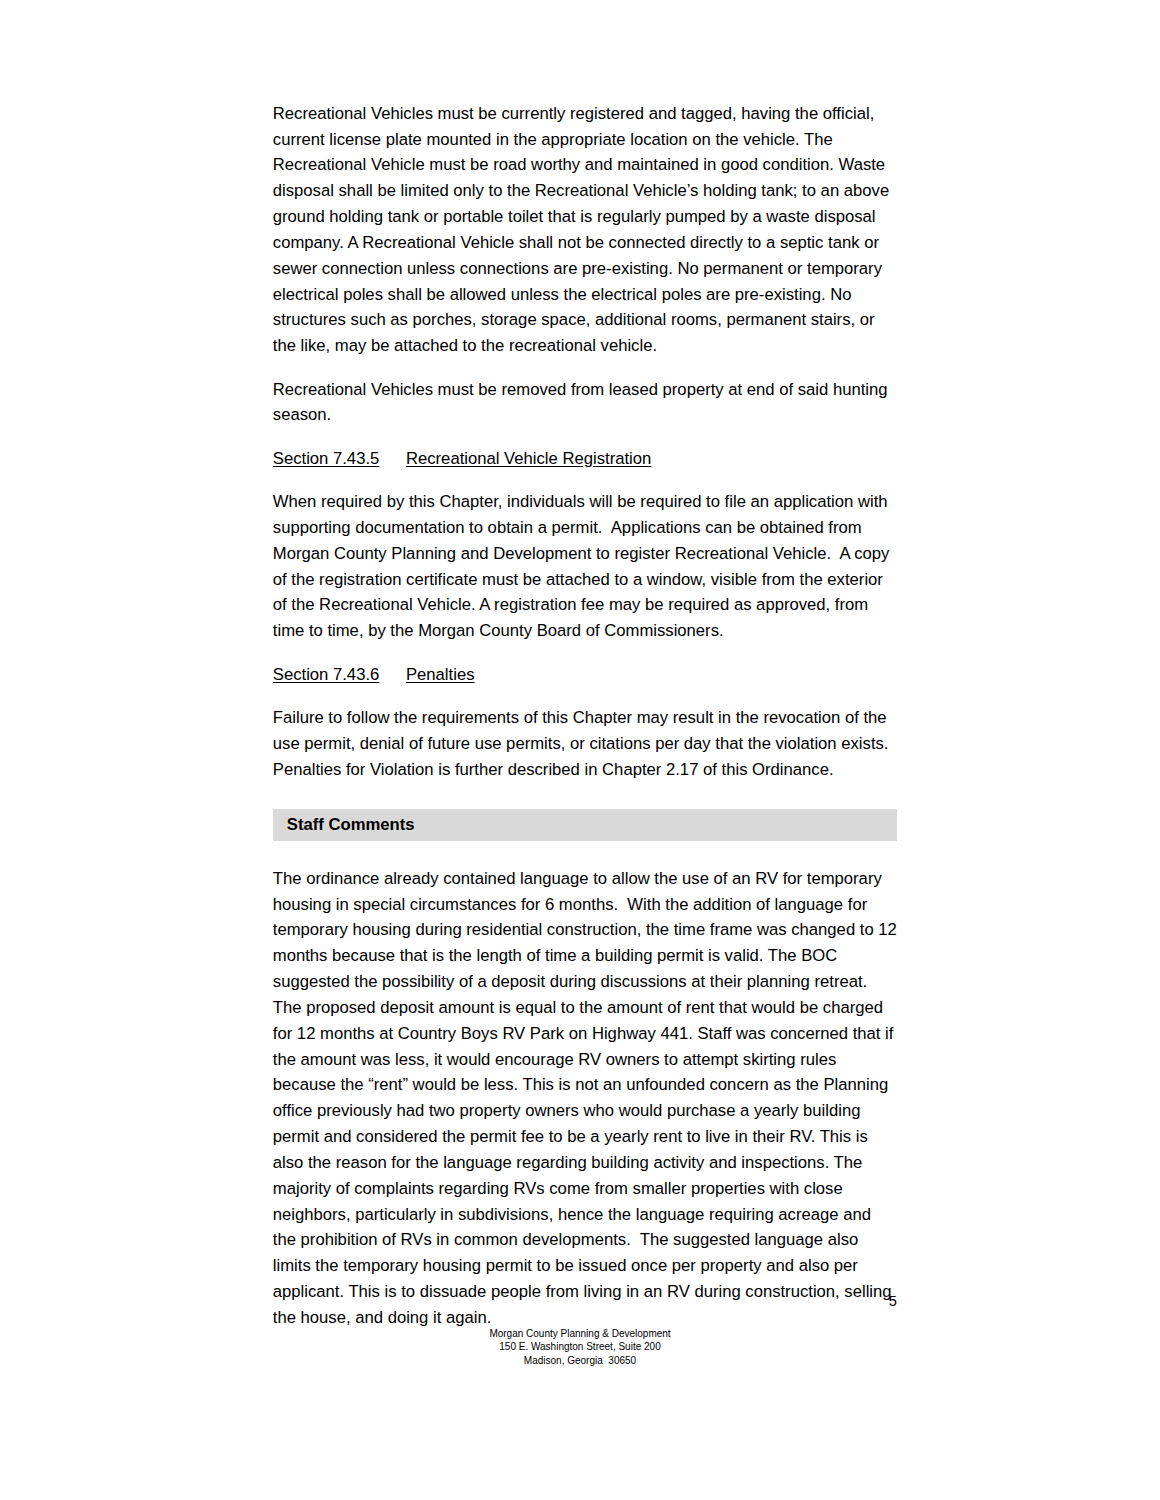Recreational Vehicles must be currently registered and tagged, having the official, current license plate mounted in the appropriate location on the vehicle. The Recreational Vehicle must be road worthy and maintained in good condition. Waste disposal shall be limited only to the Recreational Vehicle’s holding tank; to an above ground holding tank or portable toilet that is regularly pumped by a waste disposal company. A Recreational Vehicle shall not be connected directly to a septic tank or sewer connection unless connections are pre-existing. No permanent or temporary electrical poles shall be allowed unless the electrical poles are pre-existing. No structures such as porches, storage space, additional rooms, permanent stairs, or the like, may be attached to the recreational vehicle.
Recreational Vehicles must be removed from leased property at end of said hunting season.
Section 7.43.5 Recreational Vehicle Registration
When required by this Chapter, individuals will be required to file an application with supporting documentation to obtain a permit. Applications can be obtained from Morgan County Planning and Development to register Recreational Vehicle. A copy of the registration certificate must be attached to a window, visible from the exterior of the Recreational Vehicle. A registration fee may be required as approved, from time to time, by the Morgan County Board of Commissioners.
Section 7.43.6 Penalties
Failure to follow the requirements of this Chapter may result in the revocation of the use permit, denial of future use permits, or citations per day that the violation exists. Penalties for Violation is further described in Chapter 2.17 of this Ordinance.
Staff Comments
The ordinance already contained language to allow the use of an RV for temporary housing in special circumstances for 6 months. With the addition of language for temporary housing during residential construction, the time frame was changed to 12 months because that is the length of time a building permit is valid. The BOC suggested the possibility of a deposit during discussions at their planning retreat. The proposed deposit amount is equal to the amount of rent that would be charged for 12 months at Country Boys RV Park on Highway 441. Staff was concerned that if the amount was less, it would encourage RV owners to attempt skirting rules because the “rent” would be less. This is not an unfounded concern as the Planning office previously had two property owners who would purchase a yearly building permit and considered the permit fee to be a yearly rent to live in their RV. This is also the reason for the language regarding building activity and inspections. The majority of complaints regarding RVs come from smaller properties with close neighbors, particularly in subdivisions, hence the language requiring acreage and the prohibition of RVs in common developments. The suggested language also limits the temporary housing permit to be issued once per property and also per applicant. This is to dissuade people from living in an RV during construction, selling the house, and doing it again.
5
Morgan County Planning & Development
150 E. Washington Street, Suite 200
Madison, Georgia 30650